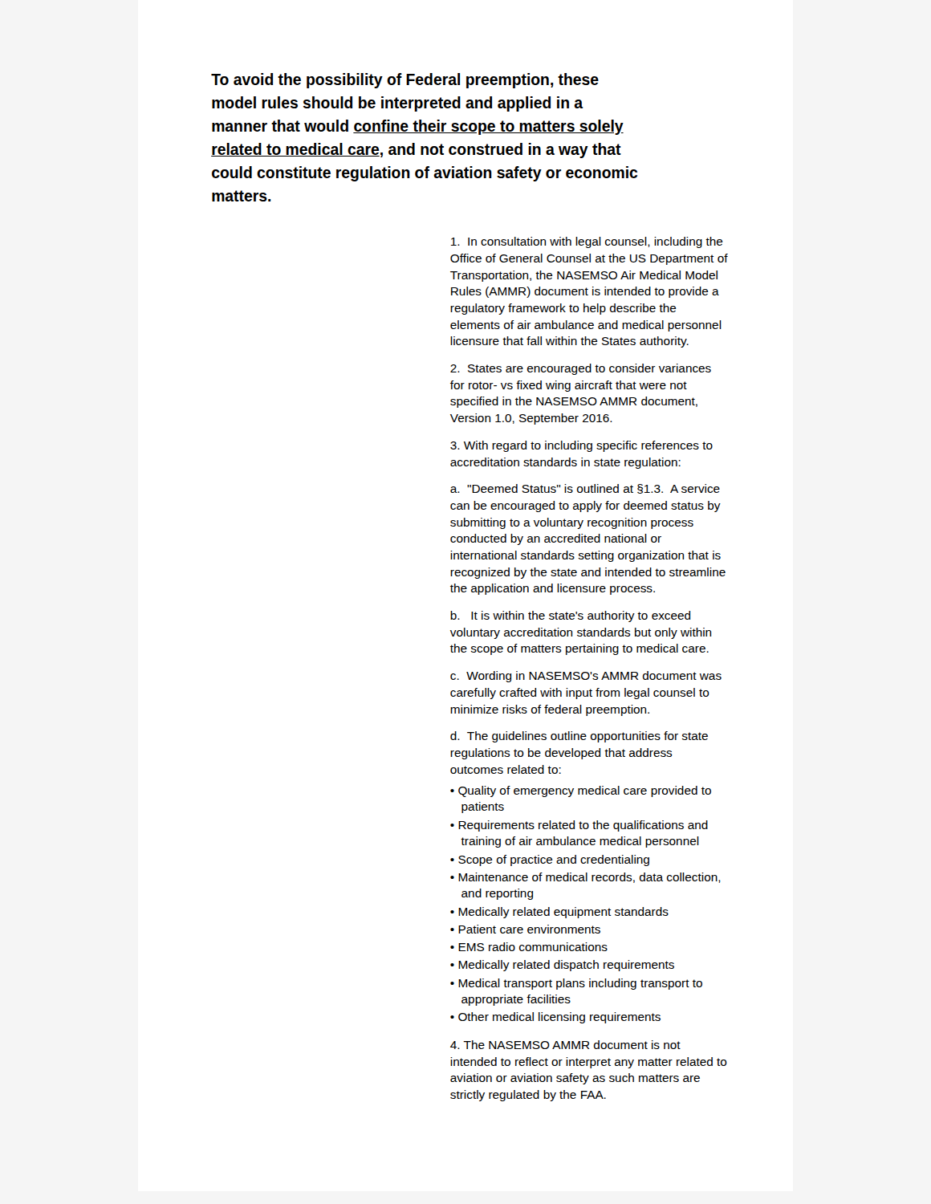To avoid the possibility of Federal preemption, these model rules should be interpreted and applied in a manner that would confine their scope to matters solely related to medical care, and not construed in a way that could constitute regulation of aviation safety or economic matters.
1. In consultation with legal counsel, including the Office of General Counsel at the US Department of Transportation, the NASEMSO Air Medical Model Rules (AMMR) document is intended to provide a regulatory framework to help describe the elements of air ambulance and medical personnel licensure that fall within the States authority.
2. States are encouraged to consider variances for rotor- vs fixed wing aircraft that were not specified in the NASEMSO AMMR document, Version 1.0, September 2016.
3. With regard to including specific references to accreditation standards in state regulation:
a. "Deemed Status" is outlined at §1.3. A service can be encouraged to apply for deemed status by submitting to a voluntary recognition process conducted by an accredited national or international standards setting organization that is recognized by the state and intended to streamline the application and licensure process.
b. It is within the state's authority to exceed voluntary accreditation standards but only within the scope of matters pertaining to medical care.
c. Wording in NASEMSO's AMMR document was carefully crafted with input from legal counsel to minimize risks of federal preemption.
d. The guidelines outline opportunities for state regulations to be developed that address outcomes related to:
Quality of emergency medical care provided to patients
Requirements related to the qualifications and training of air ambulance medical personnel
Scope of practice and credentialing
Maintenance of medical records, data collection, and reporting
Medically related equipment standards
Patient care environments
EMS radio communications
Medically related dispatch requirements
Medical transport plans including transport to appropriate facilities
Other medical licensing requirements
4. The NASEMSO AMMR document is not intended to reflect or interpret any matter related to aviation or aviation safety as such matters are strictly regulated by the FAA.